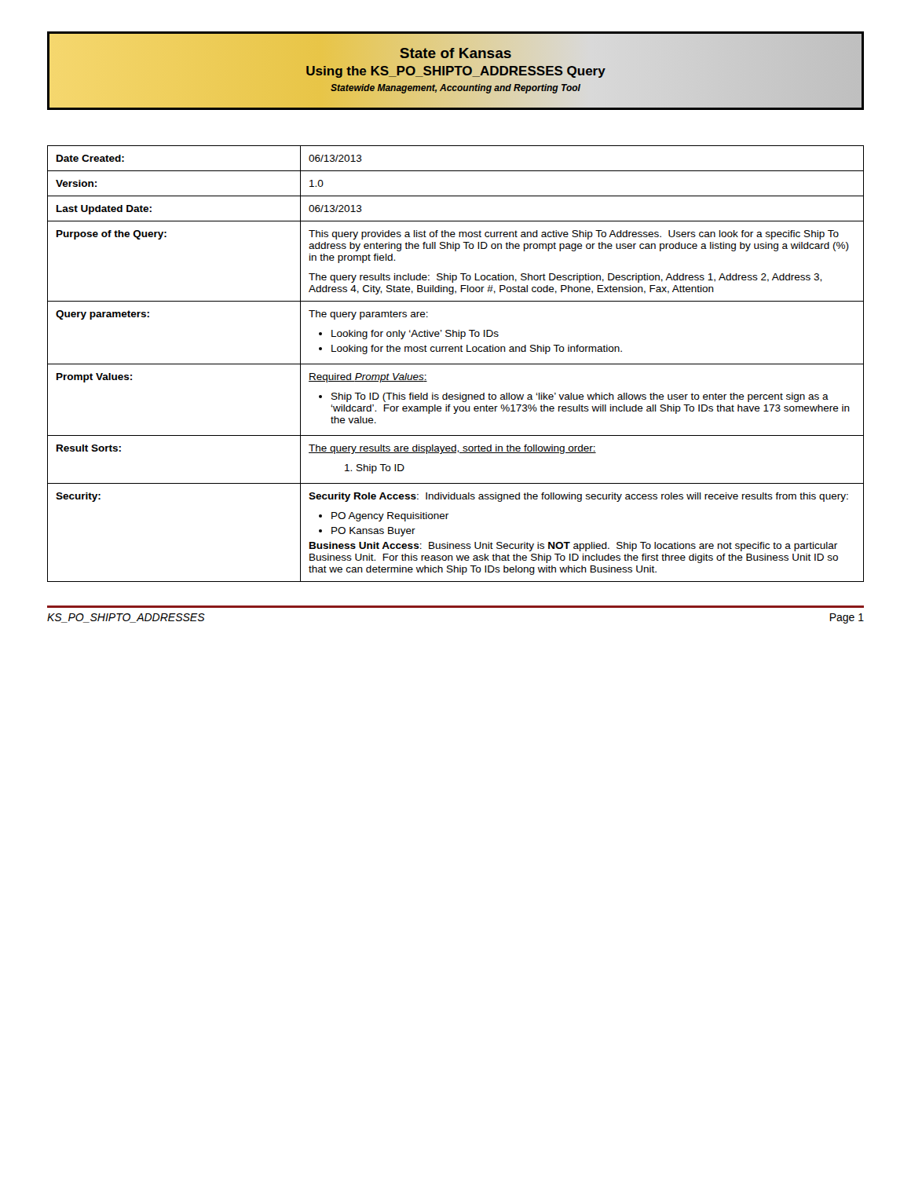State of Kansas
Using the KS_PO_SHIPTO_ADDRESSES Query
Statewide Management, Accounting and Reporting Tool
| Date Created: | 06/13/2013 |
| Version: | 1.0 |
| Last Updated Date: | 06/13/2013 |
| Purpose of the Query: | This query provides a list of the most current and active Ship To Addresses. Users can look for a specific Ship To address by entering the full Ship To ID on the prompt page or the user can produce a listing by using a wildcard (%) in the prompt field. The query results include: Ship To Location, Short Description, Description, Address 1, Address 2, Address 3, Address 4, City, State, Building, Floor #, Postal code, Phone, Extension, Fax, Attention |
| Query parameters: | The query paramters are: Looking for only ‘Active’ Ship To IDs Looking for the most current Location and Ship To information. |
| Prompt Values: | Required Prompt Values : Ship To ID (This field is designed to allow a ‘like’ value which allows the user to enter the percent sign as a ‘wildcard’. For example if you enter %173% the results will include all Ship To IDs that have 173 somewhere in the value. |
| Result Sorts: | The query results are displayed, sorted in the following order: Ship To ID |
| Security: | Security Role Access : Individuals assigned the following security access roles will receive results from this query: PO Agency Requisitioner PO Kansas Buyer Business Unit Access : Business Unit Security is NOT applied. Ship To locations are not specific to a particular Business Unit. For this reason we ask that the Ship To ID includes the first three digits of the Business Unit ID so that we can determine which Ship To IDs belong with which Business Unit. |
KS_PO_SHIPTO_ADDRESSES Page 1